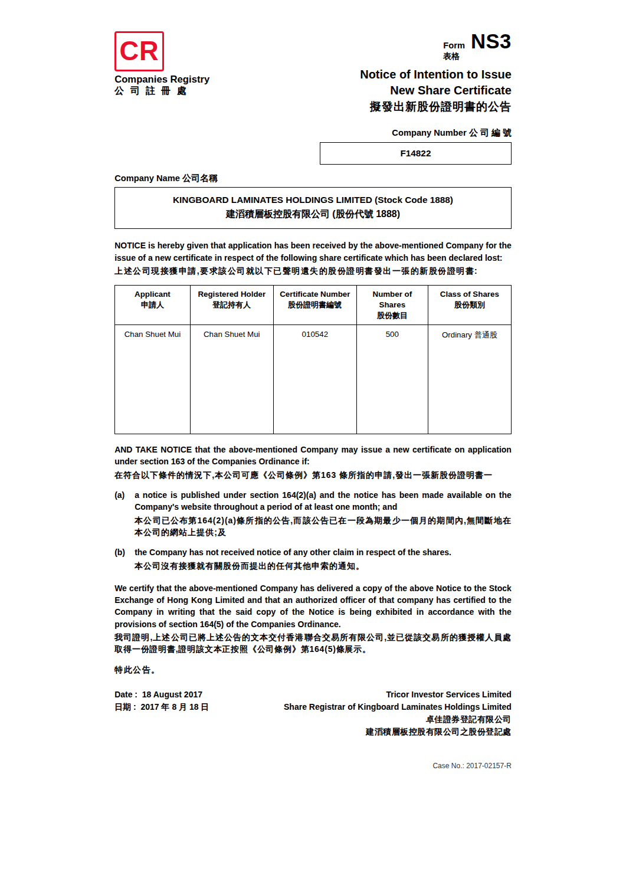CR
Companies Registry
公 司 註 冊 處
Form表格
NS3
Notice of Intention to Issue
New Share Certificate
擬發出新股份證明書的公告
Company Number 公 司 編 號
F14822
Company Name 公司名稱
KINGBOARD LAMINATES HOLDINGS LIMITED (Stock Code 1888)
建滔積層板控股有限公司 (股份代號 1888)
NOTICE is hereby given that application has been received by the above-mentioned Company for the issue of a new certificate in respect of the following share certificate which has been declared lost: 上述公司現接獲申請,要求該公司就以下已聲明遺失的股份證明書發出一張的新股份證明書:
| Applicant 申請人 | Registered Holder 登記持有人 | Certificate Number 股份證明書編號 | Number of Shares 股份數目 | Class of Shares 股份類別 |
| --- | --- | --- | --- | --- |
| Chan Shuet Mui | Chan Shuet Mui | 010542 | 500 | Ordinary 普通股 |
AND TAKE NOTICE that the above-mentioned Company may issue a new certificate on application under section 163 of the Companies Ordinance if: 在符合以下條件的情況下,本公司可應《公司條例》第163 條所指的申請,發出一張新股份證明書一
(a)
a notice is published under section 164(2)(a) and the notice has been made available on the Company's website throughout a period of at least one month; and 本公司已公布第164(2)(a)條所指的公告,而該公告已在一段為期最少一個月的期間內,無間斷地在本公司的網站上提供;及
(b)
the Company has not received notice of any other claim in respect of the shares. 本公司沒有接獲就有關股份而提出的任何其他申索的通知。
We certify that the above-mentioned Company has delivered a copy of the above Notice to the Stock Exchange of Hong Kong Limited and that an authorized officer of that company has certified to the Company in writing that the said copy of the Notice is being exhibited in accordance with the provisions of section 164(5) of the Companies Ordinance. 我司證明,上述公司已將上述公告的文本交付香港聯合交易所有限公司,並已從該交易所的獲授權人員處取得一份證明書,證明該文本正按照《公司條例》第164(5)條展示。
特此公告。
Date : 18 August 2017
日期 : 2017 年 8 月 18 日
Tricor Investor Services Limited
Share Registrar of Kingboard Laminates Holdings Limited
卓佳證券登記有限公司
建滔積層板控股有限公司之股份登記處
Case No.: 2017-02157-R